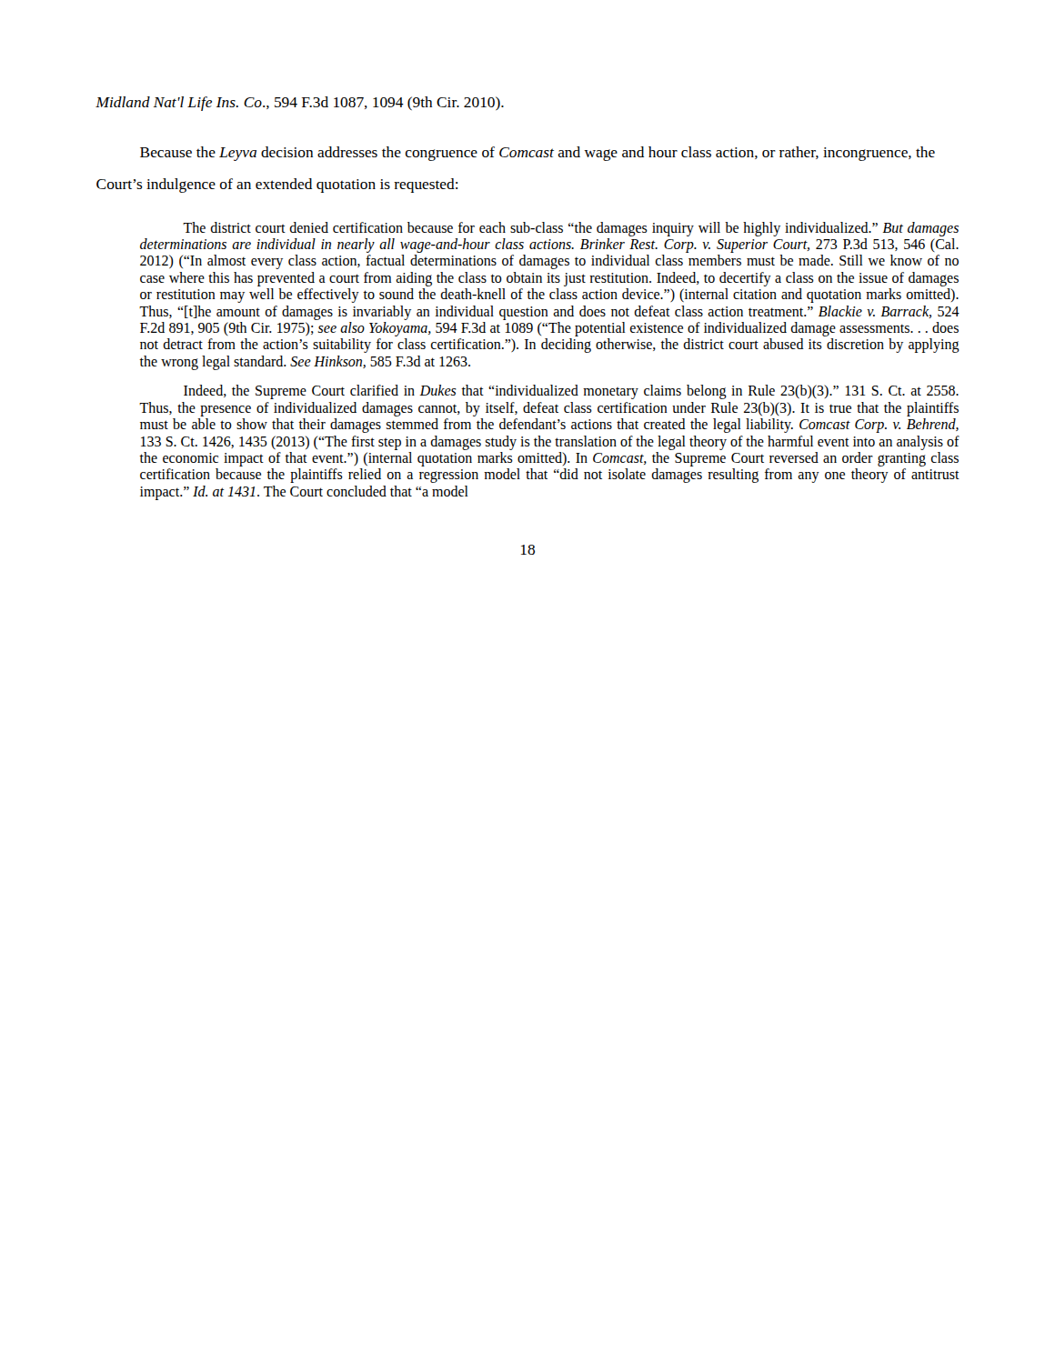Midland Nat'l Life Ins. Co., 594 F.3d 1087, 1094 (9th Cir. 2010).
Because the Leyva decision addresses the congruence of Comcast and wage and hour class action, or rather, incongruence, the Court’s indulgence of an extended quotation is requested:
The district court denied certification because for each sub-class “the damages inquiry will be highly individualized.” But damages determinations are individual in nearly all wage-and-hour class actions. Brinker Rest. Corp. v. Superior Court, 273 P.3d 513, 546 (Cal. 2012) (“In almost every class action, factual determinations of damages to individual class members must be made. Still we know of no case where this has prevented a court from aiding the class to obtain its just restitution. Indeed, to decertify a class on the issue of damages or restitution may well be effectively to sound the death-knell of the class action device.”) (internal citation and quotation marks omitted). Thus, “[t]he amount of damages is invariably an individual question and does not defeat class action treatment.” Blackie v. Barrack, 524 F.2d 891, 905 (9th Cir. 1975); see also Yokoyama, 594 F.3d at 1089 (“The potential existence of individualized damage assessments. . . does not detract from the action’s suitability for class certification.”). In deciding otherwise, the district court abused its discretion by applying the wrong legal standard. See Hinkson, 585 F.3d at 1263.
Indeed, the Supreme Court clarified in Dukes that “individualized monetary claims belong in Rule 23(b)(3).” 131 S. Ct. at 2558. Thus, the presence of individualized damages cannot, by itself, defeat class certification under Rule 23(b)(3). It is true that the plaintiffs must be able to show that their damages stemmed from the defendant’s actions that created the legal liability. Comcast Corp. v. Behrend, 133 S. Ct. 1426, 1435 (2013) (“The first step in a damages study is the translation of the legal theory of the harmful event into an analysis of the economic impact of that event.”) (internal quotation marks omitted). In Comcast, the Supreme Court reversed an order granting class certification because the plaintiffs relied on a regression model that “did not isolate damages resulting from any one theory of antitrust impact.” Id. at 1431. The Court concluded that “a model
18